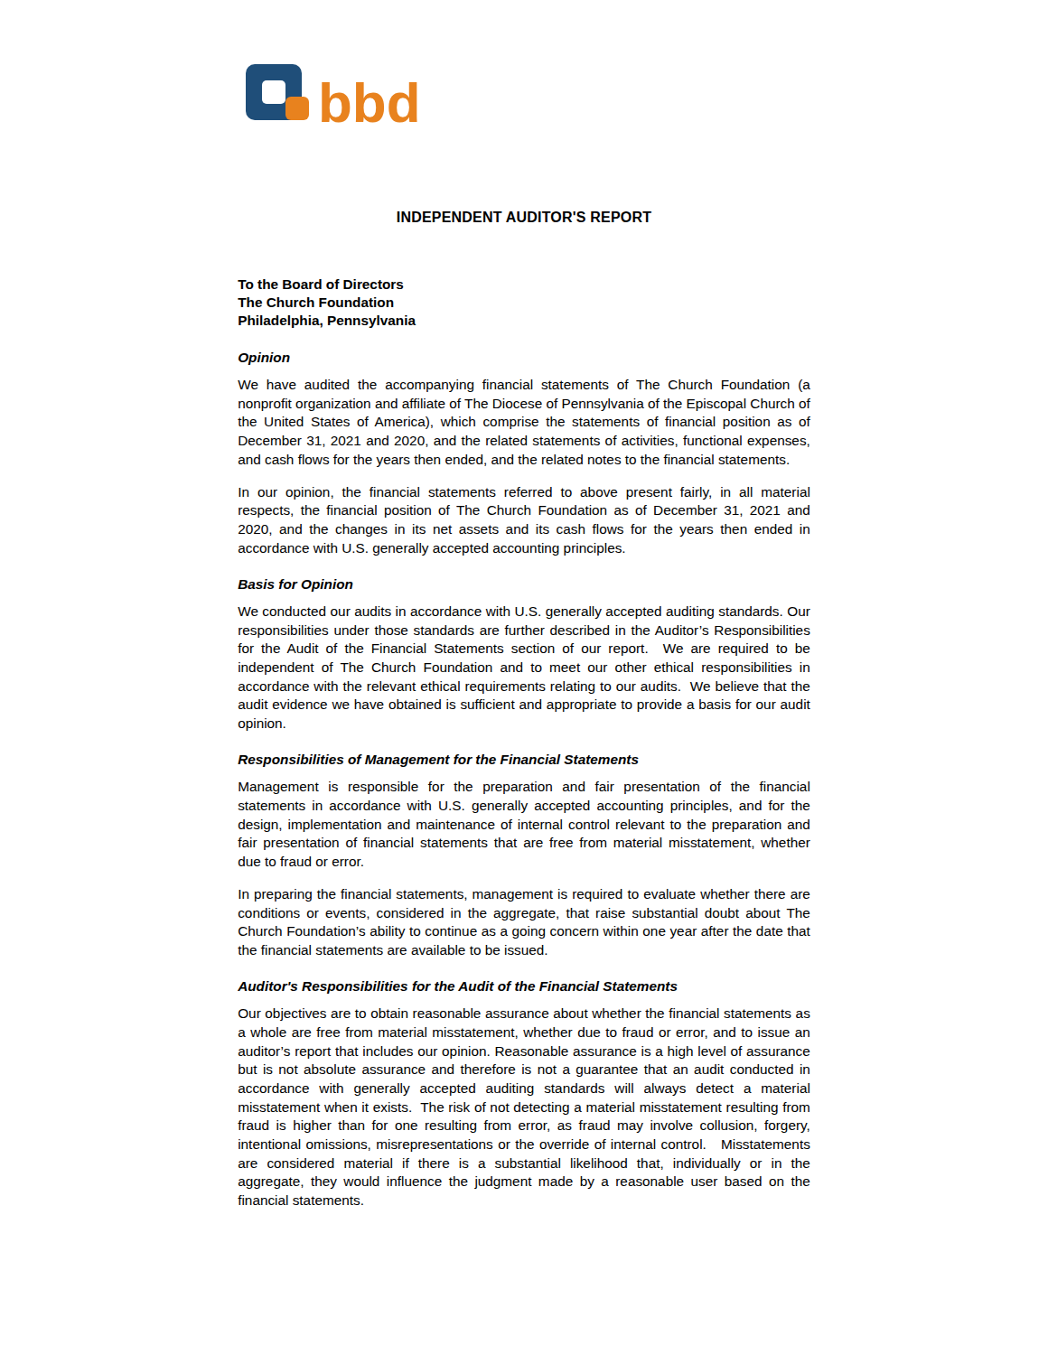bbd
INDEPENDENT AUDITOR'S REPORT
To the Board of Directors
The Church Foundation
Philadelphia, Pennsylvania
Opinion
We have audited the accompanying financial statements of The Church Foundation (a nonprofit organization and affiliate of The Diocese of Pennsylvania of the Episcopal Church of the United States of America), which comprise the statements of financial position as of December 31, 2021 and 2020, and the related statements of activities, functional expenses, and cash flows for the years then ended, and the related notes to the financial statements.
In our opinion, the financial statements referred to above present fairly, in all material respects, the financial position of The Church Foundation as of December 31, 2021 and 2020, and the changes in its net assets and its cash flows for the years then ended in accordance with U.S. generally accepted accounting principles.
Basis for Opinion
We conducted our audits in accordance with U.S. generally accepted auditing standards. Our responsibilities under those standards are further described in the Auditor’s Responsibilities for the Audit of the Financial Statements section of our report. We are required to be independent of The Church Foundation and to meet our other ethical responsibilities in accordance with the relevant ethical requirements relating to our audits. We believe that the audit evidence we have obtained is sufficient and appropriate to provide a basis for our audit opinion.
Responsibilities of Management for the Financial Statements
Management is responsible for the preparation and fair presentation of the financial statements in accordance with U.S. generally accepted accounting principles, and for the design, implementation and maintenance of internal control relevant to the preparation and fair presentation of financial statements that are free from material misstatement, whether due to fraud or error.
In preparing the financial statements, management is required to evaluate whether there are conditions or events, considered in the aggregate, that raise substantial doubt about The Church Foundation’s ability to continue as a going concern within one year after the date that the financial statements are available to be issued.
Auditor's Responsibilities for the Audit of the Financial Statements
Our objectives are to obtain reasonable assurance about whether the financial statements as a whole are free from material misstatement, whether due to fraud or error, and to issue an auditor’s report that includes our opinion. Reasonable assurance is a high level of assurance but is not absolute assurance and therefore is not a guarantee that an audit conducted in accordance with generally accepted auditing standards will always detect a material misstatement when it exists. The risk of not detecting a material misstatement resulting from fraud is higher than for one resulting from error, as fraud may involve collusion, forgery, intentional omissions, misrepresentations or the override of internal control. Misstatements are considered material if there is a substantial likelihood that, individually or in the aggregate, they would influence the judgment made by a reasonable user based on the financial statements.